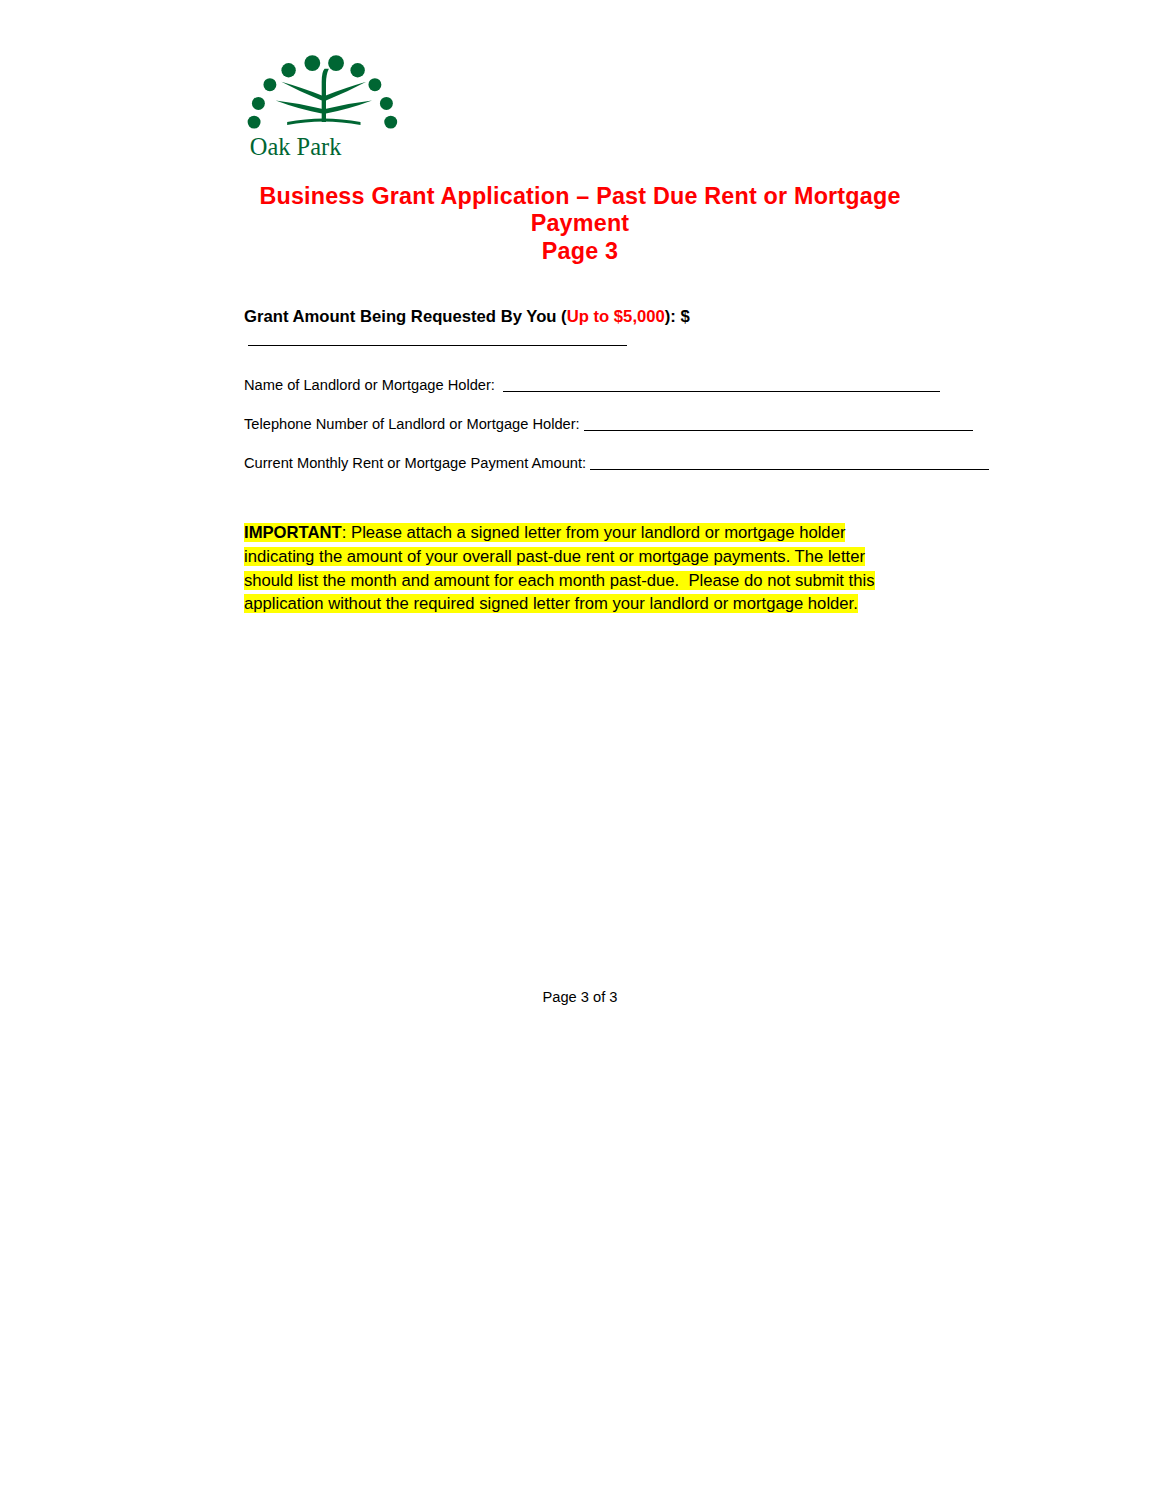Business Grant Application – Past Due Rent or Mortgage Payment Page 3
Grant Amount Being Requested By You (Up to $5,000): $
Name of Landlord or Mortgage Holder:
Telephone Number of Landlord or Mortgage Holder:
Current Monthly Rent or Mortgage Payment Amount:
IMPORTANT: Please attach a signed letter from your landlord or mortgage holder indicating the amount of your overall past-due rent or mortgage payments. The letter should list the month and amount for each month past-due. Please do not submit this application without the required signed letter from your landlord or mortgage holder.
Page 3 of 3